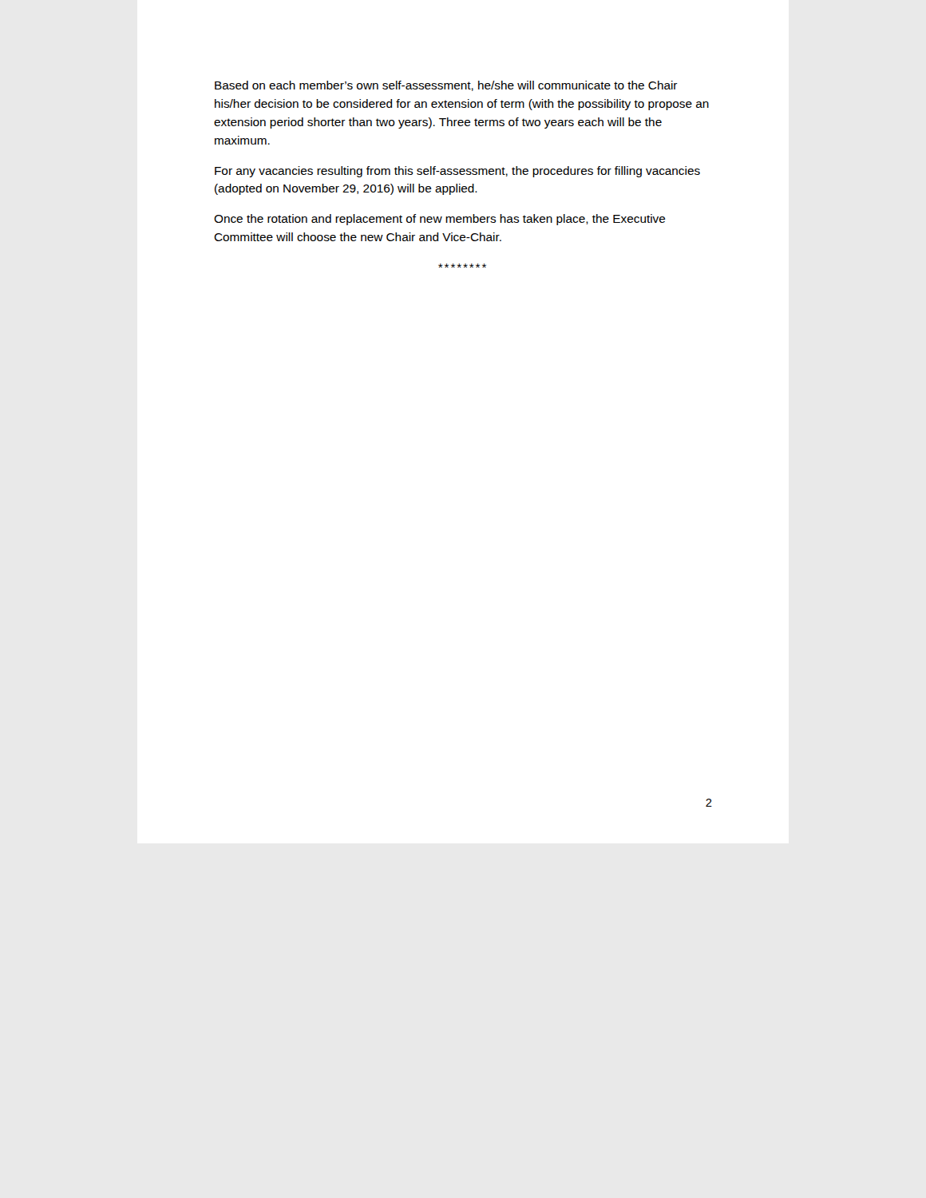Based on each member’s own self-assessment, he/she will communicate to the Chair his/her decision to be considered for an extension of term (with the possibility to propose an extension period shorter than two years). Three terms of two years each will be the maximum.
For any vacancies resulting from this self-assessment, the procedures for filling vacancies (adopted on November 29, 2016) will be applied.
Once the rotation and replacement of new members has taken place, the Executive Committee will choose the new Chair and Vice-Chair.
********
2